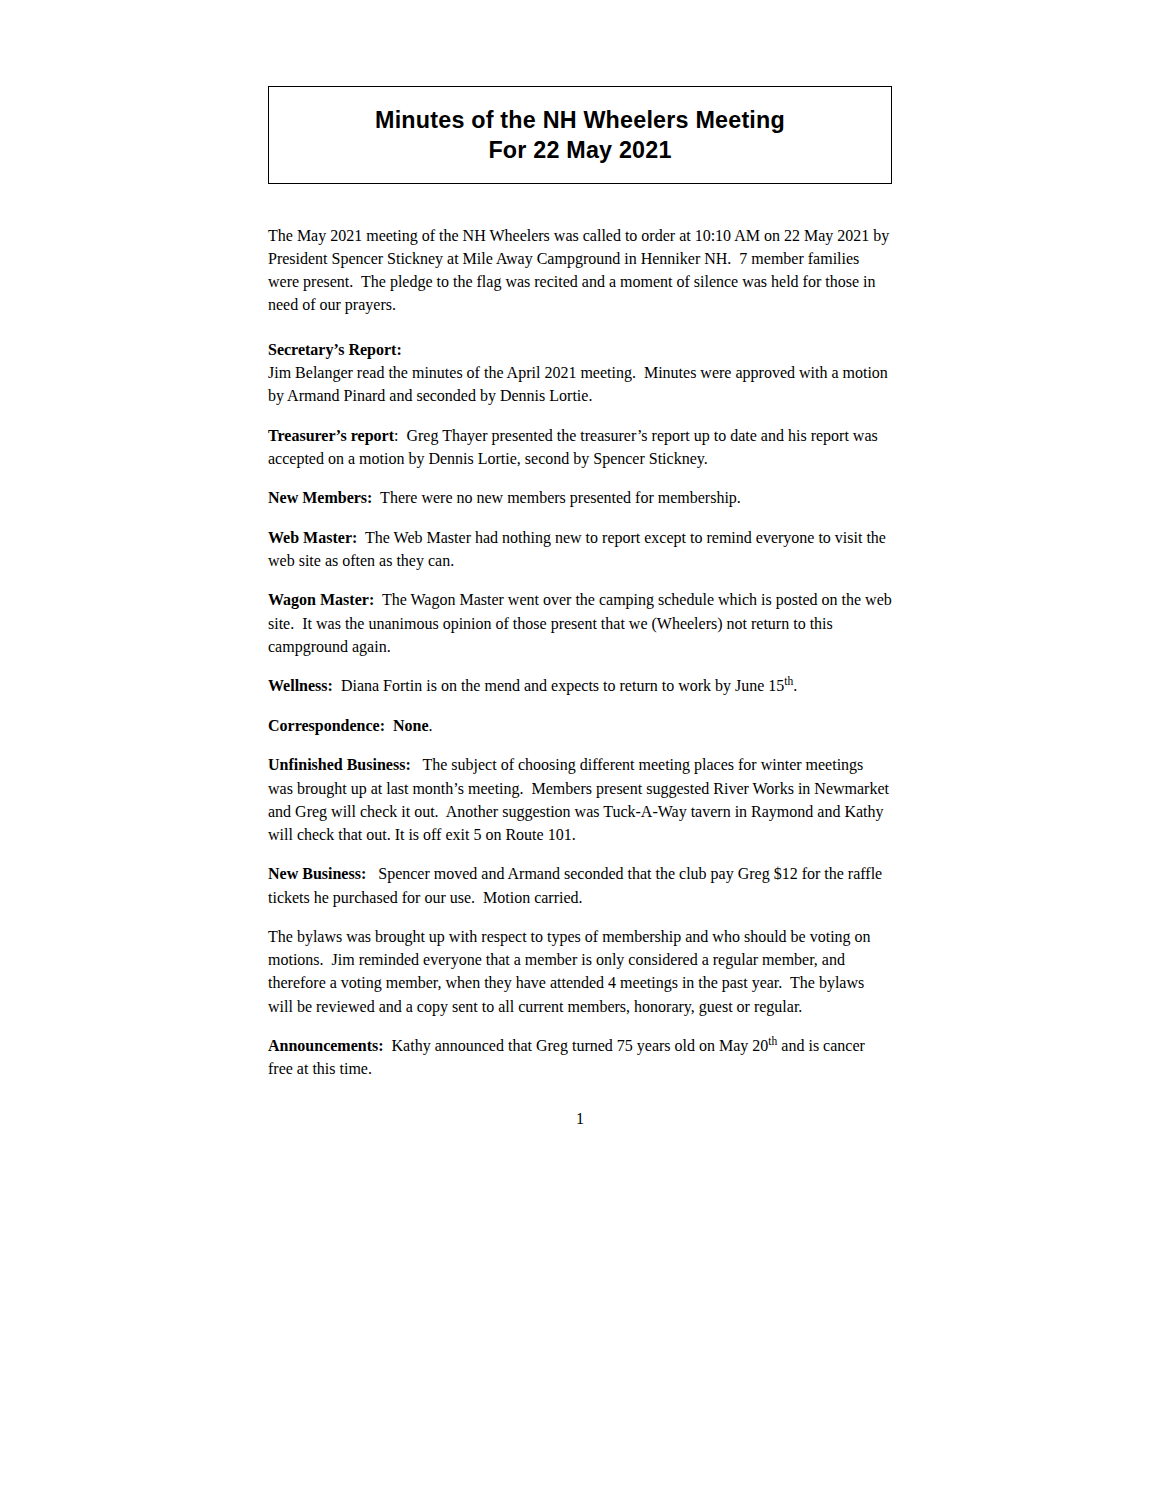Minutes of the NH Wheelers Meeting
For 22 May 2021
The May 2021 meeting of the NH Wheelers was called to order at 10:10 AM on 22 May 2021 by President Spencer Stickney at Mile Away Campground in Henniker NH. 7 member families were present. The pledge to the flag was recited and a moment of silence was held for those in need of our prayers.
Secretary’s Report: Jim Belanger read the minutes of the April 2021 meeting. Minutes were approved with a motion by Armand Pinard and seconded by Dennis Lortie.
Treasurer’s report: Greg Thayer presented the treasurer’s report up to date and his report was accepted on a motion by Dennis Lortie, second by Spencer Stickney.
New Members: There were no new members presented for membership.
Web Master: The Web Master had nothing new to report except to remind everyone to visit the web site as often as they can.
Wagon Master: The Wagon Master went over the camping schedule which is posted on the web site. It was the unanimous opinion of those present that we (Wheelers) not return to this campground again.
Wellness: Diana Fortin is on the mend and expects to return to work by June 15th.
Correspondence: None.
Unfinished Business: The subject of choosing different meeting places for winter meetings was brought up at last month’s meeting. Members present suggested River Works in Newmarket and Greg will check it out. Another suggestion was Tuck-A-Way tavern in Raymond and Kathy will check that out. It is off exit 5 on Route 101.
New Business: Spencer moved and Armand seconded that the club pay Greg $12 for the raffle tickets he purchased for our use. Motion carried.
The bylaws was brought up with respect to types of membership and who should be voting on motions. Jim reminded everyone that a member is only considered a regular member, and therefore a voting member, when they have attended 4 meetings in the past year. The bylaws will be reviewed and a copy sent to all current members, honorary, guest or regular.
Announcements: Kathy announced that Greg turned 75 years old on May 20th and is cancer free at this time.
1